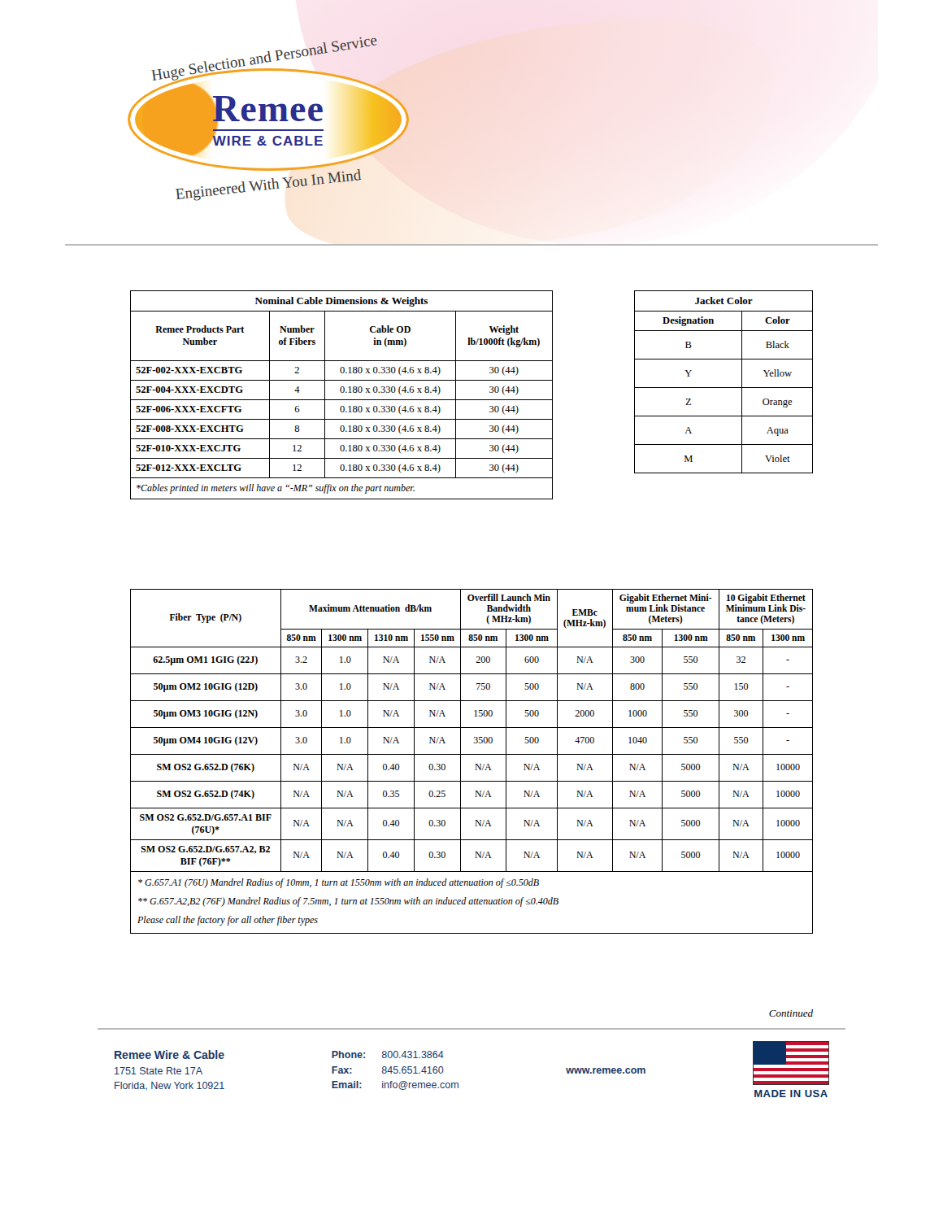Huge Selection and Personal Service
Remee
WIRE & CABLE
Engineered With You In Mind
Nominal Cable Dimensions & Weights
| Remee Products Part Number | Number of Fibers | Cable OD in (mm) | Weight lb/1000ft (kg/km) |
| --- | --- | --- | --- |
| 52F-002-XXX-EXCBTG | 2 | 0.180 x 0.330 (4.6 x 8.4) | 30 (44) |
| 52F-004-XXX-EXCDTG | 4 | 0.180 x 0.330 (4.6 x 8.4) | 30 (44) |
| 52F-006-XXX-EXCFTG | 6 | 0.180 x 0.330 (4.6 x 8.4) | 30 (44) |
| 52F-008-XXX-EXCHTG | 8 | 0.180 x 0.330 (4.6 x 8.4) | 30 (44) |
| 52F-010-XXX-EXCJTG | 12 | 0.180 x 0.330 (4.6 x 8.4) | 30 (44) |
| 52F-012-XXX-EXCLTG | 12 | 0.180 x 0.330 (4.6 x 8.4) | 30 (44) |
| *Cables printed in meters will have a “-MR” suffix on the part number. |
Jacket Color
| Designation | Color |
| --- | --- |
| B | Black |
| Y | Yellow |
| Z | Orange |
| A | Aqua |
| M | Violet |
| Fiber Type (P/N) | Maximum Attenuation dB/km | Overfill Launch Min Bandwidth ( MHz-km) | EMBc (MHz-km) | Gigabit Ethernet Mini- mum Link Distance (Meters) | 10 Gigabit Ethernet Minimum Link Dis- tance (Meters) |
| --- | --- | --- | --- | --- | --- |
| 850 nm | 1300 nm | 1310 nm | 1550 nm | 850 nm | 1300 nm | 850 nm | 1300 nm | 850 nm | 1300 nm |
| 62.5µm OM1 1GIG (22J) | 3.2 | 1.0 | N/A | N/A | 200 | 600 | N/A | 300 | 550 | 32 | - |
| 50µm OM2 10GIG (12D) | 3.0 | 1.0 | N/A | N/A | 750 | 500 | N/A | 800 | 550 | 150 | - |
| 50µm OM3 10GIG (12N) | 3.0 | 1.0 | N/A | N/A | 1500 | 500 | 2000 | 1000 | 550 | 300 | - |
| 50µm OM4 10GIG (12V) | 3.0 | 1.0 | N/A | N/A | 3500 | 500 | 4700 | 1040 | 550 | 550 | - |
| SM OS2 G.652.D (76K) | N/A | N/A | 0.40 | 0.30 | N/A | N/A | N/A | N/A | 5000 | N/A | 10000 |
| SM OS2 G.652.D (74K) | N/A | N/A | 0.35 | 0.25 | N/A | N/A | N/A | N/A | 5000 | N/A | 10000 |
| SM OS2 G.652.D/G.657.A1 BIF (76U)* | N/A | N/A | 0.40 | 0.30 | N/A | N/A | N/A | N/A | 5000 | N/A | 10000 |
| SM OS2 G.652.D/G.657.A2, B2 BIF (76F)** | N/A | N/A | 0.40 | 0.30 | N/A | N/A | N/A | N/A | 5000 | N/A | 10000 |
| * G.657.A1 (76U) Mandrel Radius of 10mm, 1 turn at 1550nm with an induced attenuation of ≤0.50dB |
| ** G.657.A2,B2 (76F) Mandrel Radius of 7.5mm, 1 turn at 1550nm with an induced attenuation of ≤0.40dB |
| Please call the factory for all other fiber types |
Continued
Remee Wire & Cable
1751 State Rte 17A
Florida, New York 10921
Phone: 800.431.3864
Fax: 845.651.4160
Email: info@remee.com
www.remee.com
MADE IN USA